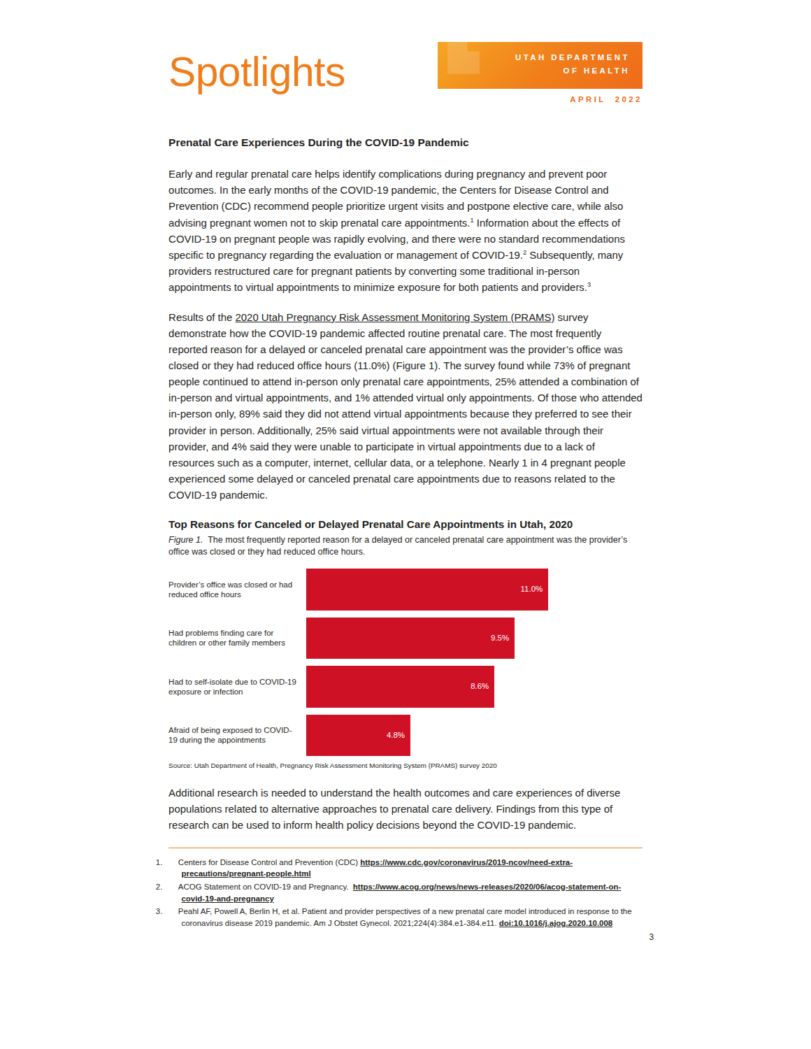Spotlights
UTAH DEPARTMENT
OF HEALTH
APRIL 2022
Prenatal Care Experiences During the COVID-19 Pandemic
Early and regular prenatal care helps identify complications during pregnancy and prevent poor outcomes. In the early months of the COVID-19 pandemic, the Centers for Disease Control and Prevention (CDC) recommend people prioritize urgent visits and postpone elective care, while also advising pregnant women not to skip prenatal care appointments.1 Information about the effects of COVID-19 on pregnant people was rapidly evolving, and there were no standard recommendations specific to pregnancy regarding the evaluation or management of COVID-19.2 Subsequently, many providers restructured care for pregnant patients by converting some traditional in-person appointments to virtual appointments to minimize exposure for both patients and providers.3
Results of the 2020 Utah Pregnancy Risk Assessment Monitoring System (PRAMS) survey demonstrate how the COVID-19 pandemic affected routine prenatal care. The most frequently reported reason for a delayed or canceled prenatal care appointment was the provider’s office was closed or they had reduced office hours (11.0%) (Figure 1). The survey found while 73% of pregnant people continued to attend in-person only prenatal care appointments, 25% attended a combination of in-person and virtual appointments, and 1% attended virtual only appointments. Of those who attended in-person only, 89% said they did not attend virtual appointments because they preferred to see their provider in person. Additionally, 25% said virtual appointments were not available through their provider, and 4% said they were unable to participate in virtual appointments due to a lack of resources such as a computer, internet, cellular data, or a telephone. Nearly 1 in 4 pregnant people experienced some delayed or canceled prenatal care appointments due to reasons related to the COVID-19 pandemic.
Top Reasons for Canceled or Delayed Prenatal Care Appointments in Utah, 2020
Figure 1. The most frequently reported reason for a delayed or canceled prenatal care appointment was the provider’s office was closed or they had reduced office hours.
Provider’s office was closed or had reduced office hours
11.0%
Had problems finding care for children or other family members
9.5%
Had to self-isolate due to COVID-19 exposure or infection
8.6%
Afraid of being exposed to COVID-19 during the appointments
4.8%
Source: Utah Department of Health, Pregnancy Risk Assessment Monitoring System (PRAMS) survey 2020
Additional research is needed to understand the health outcomes and care experiences of diverse populations related to alternative approaches to prenatal care delivery. Findings from this type of research can be used to inform health policy decisions beyond the COVID-19 pandemic.
1. Centers for Disease Control and Prevention (CDC) https://www.cdc.gov/coronavirus/2019-ncov/need-extra-precautions/pregnant-people.html
2. ACOG Statement on COVID-19 and Pregnancy. https://www.acog.org/news/news-releases/2020/06/acog-statement-on-covid-19-and-pregnancy
3. Peahl AF, Powell A, Berlin H, et al. Patient and provider perspectives of a new prenatal care model introduced in response to the coronavirus disease 2019 pandemic. Am J Obstet Gynecol. 2021;224(4):384.e1-384.e11. doi:10.1016/j.ajog.2020.10.008
3